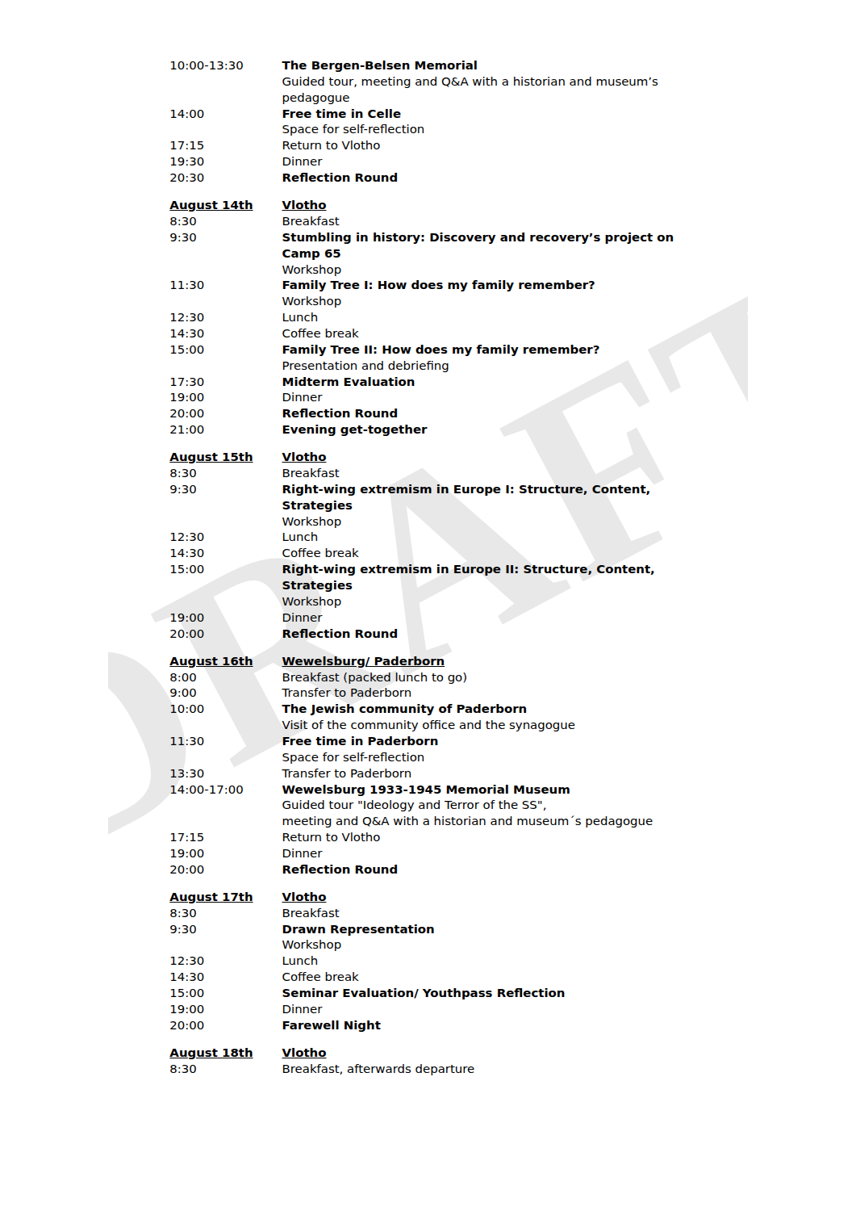DRAFT
| 10:00-13:30 | The Bergen-Belsen Memorial |
| | Guided tour, meeting and Q&A with a historian and museum’s pedagogue |
| 14:00 | Free time in Celle |
| | Space for self-reflection |
| 17:15 | Return to Vlotho |
| 19:30 | Dinner |
| 20:30 | Reflection Round |
| August 14th | Vlotho |
| 8:30 | Breakfast |
| 9:30 | Stumbling in history: Discovery and recovery’s project on Camp 65 |
| | Workshop |
| 11:30 | Family Tree I: How does my family remember? |
| | Workshop |
| 12:30 | Lunch |
| 14:30 | Coffee break |
| 15:00 | Family Tree II: How does my family remember? |
| | Presentation and debriefing |
| 17:30 | Midterm Evaluation |
| 19:00 | Dinner |
| 20:00 | Reflection Round |
| 21:00 | Evening get-together |
| August 15th | Vlotho |
| 8:30 | Breakfast |
| 9:30 | Right-wing extremism in Europe I: Structure, Content, Strategies |
| | Workshop |
| 12:30 | Lunch |
| 14:30 | Coffee break |
| 15:00 | Right-wing extremism in Europe II: Structure, Content, Strategies |
| | Workshop |
| 19:00 | Dinner |
| 20:00 | Reflection Round |
| August 16th | Wewelsburg/ Paderborn |
| 8:00 | Breakfast (packed lunch to go) |
| 9:00 | Transfer to Paderborn |
| 10:00 | The Jewish community of Paderborn |
| | Visit of the community office and the synagogue |
| 11:30 | Free time in Paderborn |
| | Space for self-reflection |
| 13:30 | Transfer to Paderborn |
| 14:00-17:00 | Wewelsburg 1933-1945 Memorial Museum |
| | Guided tour "Ideology and Terror of the SS", |
| | meeting and Q&A with a historian and museum´s pedagogue |
| 17:15 | Return to Vlotho |
| 19:00 | Dinner |
| 20:00 | Reflection Round |
| August 17th | Vlotho |
| 8:30 | Breakfast |
| 9:30 | Drawn Representation |
| | Workshop |
| 12:30 | Lunch |
| 14:30 | Coffee break |
| 15:00 | Seminar Evaluation/ Youthpass Reflection |
| 19:00 | Dinner |
| 20:00 | Farewell Night |
| August 18th | Vlotho |
| 8:30 | Breakfast, afterwards departure |